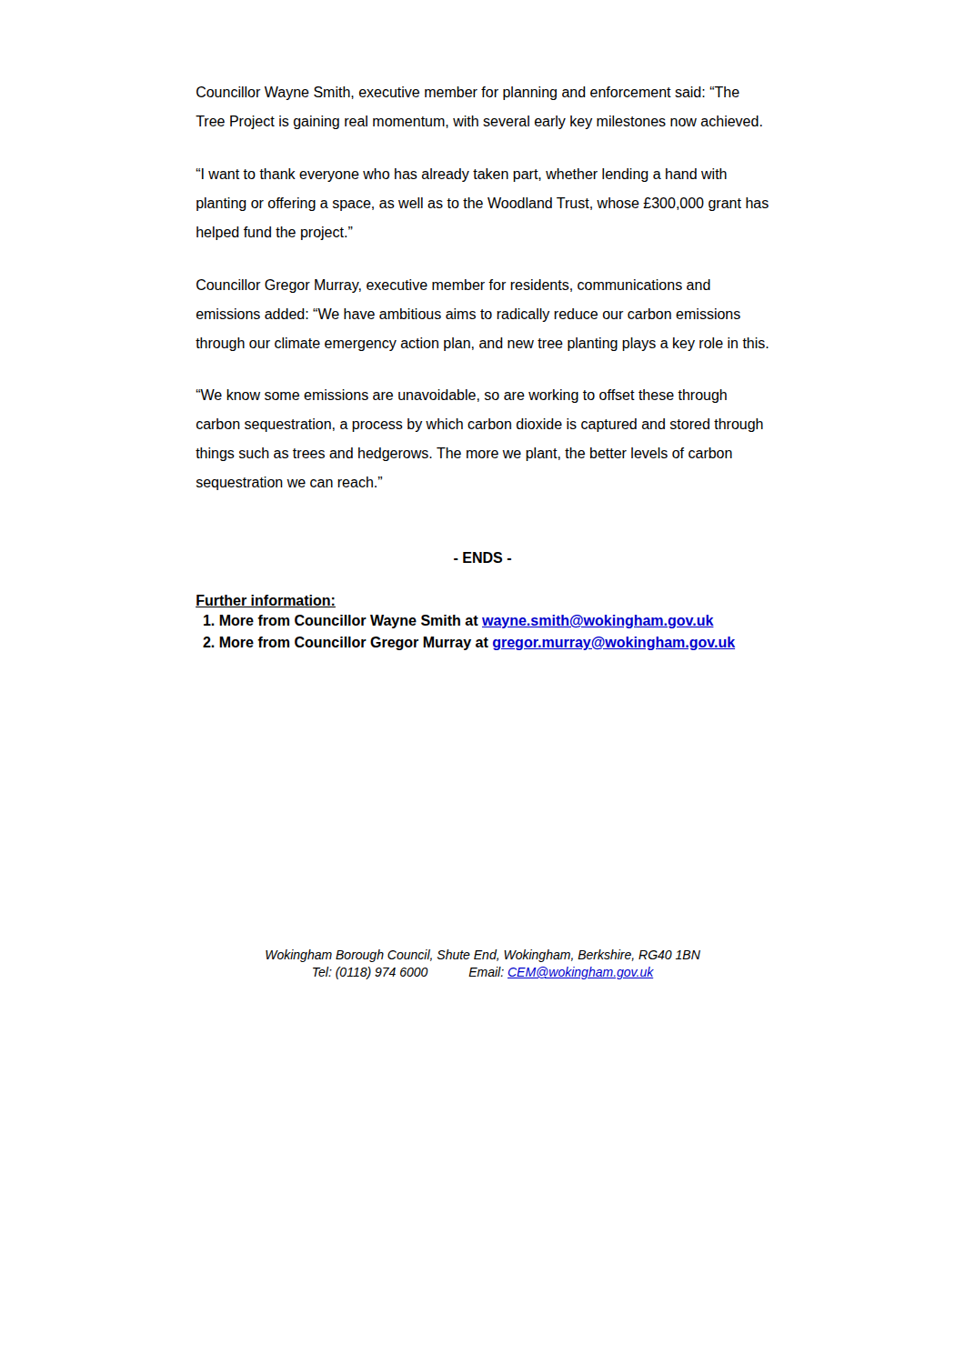Councillor Wayne Smith, executive member for planning and enforcement said: “The Tree Project is gaining real momentum, with several early key milestones now achieved.
“I want to thank everyone who has already taken part, whether lending a hand with planting or offering a space, as well as to the Woodland Trust, whose £300,000 grant has helped fund the project.”
Councillor Gregor Murray, executive member for residents, communications and emissions added: “We have ambitious aims to radically reduce our carbon emissions through our climate emergency action plan, and new tree planting plays a key role in this.
“We know some emissions are unavoidable, so are working to offset these through carbon sequestration, a process by which carbon dioxide is captured and stored through things such as trees and hedgerows. The more we plant, the better levels of carbon sequestration we can reach.”
- ENDS -
Further information:
More from Councillor Wayne Smith at wayne.smith@wokingham.gov.uk
More from Councillor Gregor Murray at gregor.murray@wokingham.gov.uk
Wokingham Borough Council, Shute End, Wokingham, Berkshire, RG40 1BN Tel: (0118) 974 6000 Email: CEM@wokingham.gov.uk